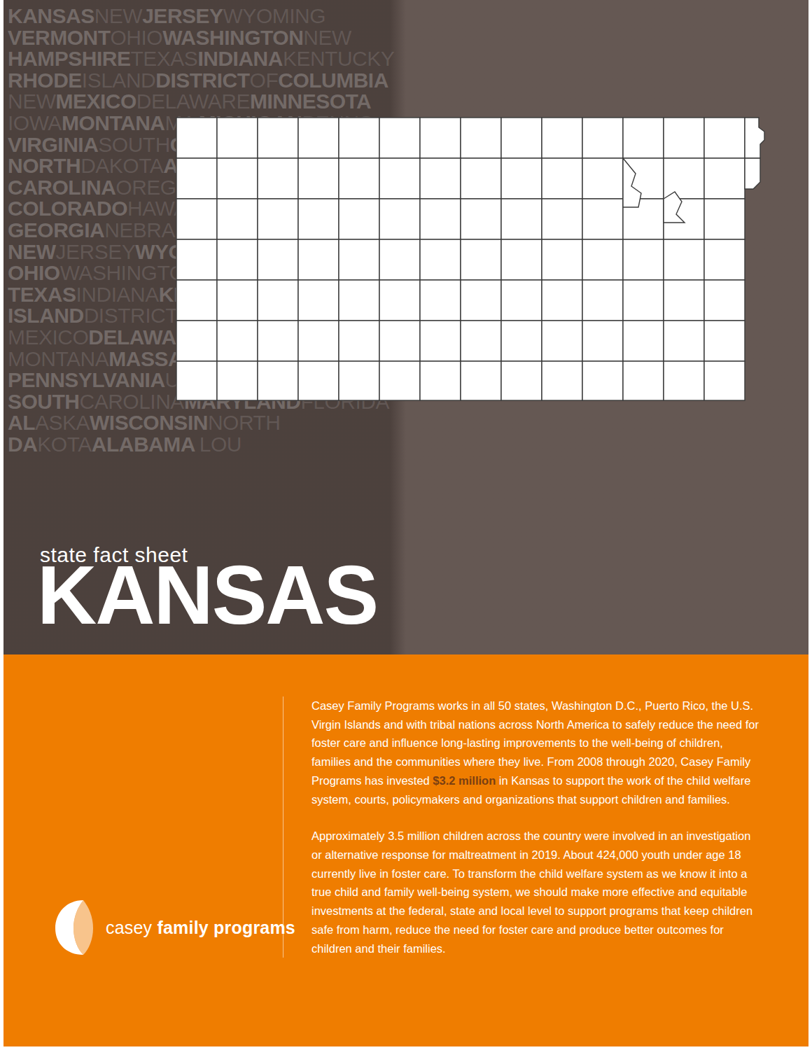KANSASNEWJERSEYWYOMING VERMONTOHIOWASHINGTONNEW HAMPSHIRETEXASINDIANAKENTUCKY RHODEISLANDDISTRICTOFCOLUMBIA NEWMEXICODELAWAREMINNESOTA IOWAMONTANAMA MICHIGANPENNS VIRGINIASOUTHCA FLORIDAALASKAW NORTHDAKOTAAL LOUISIANAILLINO CAROLINAOREGO NEWYORKNEVADA COLORADOHAWAI CONNECTICUTVIR GEORGIANEBRASK ARKANSASMISSIS NEWJERSEYWYO OHIOWASHINGTONNEWHAMPSHIRE TEXASINDIANAKENTUCKYRHODE ISLANDDISTRICTOFCOLUMBIANEW MEXICODELAWAREMINNESOTAIOWA MONTANAMASSACHUSETTSMICHIGAN PENNSYLVANIAUTAHWESTVIRGINIA SOUTHCAROLINAMARYLANDFLORIDA ALASKAWISCONSINNORTH DAKOTAALABAMA LOU
state fact sheet
KANSAS
casey family programs
Casey Family Programs works in all 50 states, Washington D.C., Puerto Rico, the U.S. Virgin Islands and with tribal nations across North America to safely reduce the need for foster care and influence long-lasting improvements to the well-being of children, families and the communities where they live. From 2008 through 2020, Casey Family Programs has invested $3.2 million in Kansas to support the work of the child welfare system, courts, policymakers and organizations that support children and families.
Approximately 3.5 million children across the country were involved in an investigation or alternative response for maltreatment in 2019. About 424,000 youth under age 18 currently live in foster care. To transform the child welfare system as we know it into a true child and family well-being system, we should make more effective and equitable investments at the federal, state and local level to support programs that keep children safe from harm, reduce the need for foster care and produce better outcomes for children and their families.